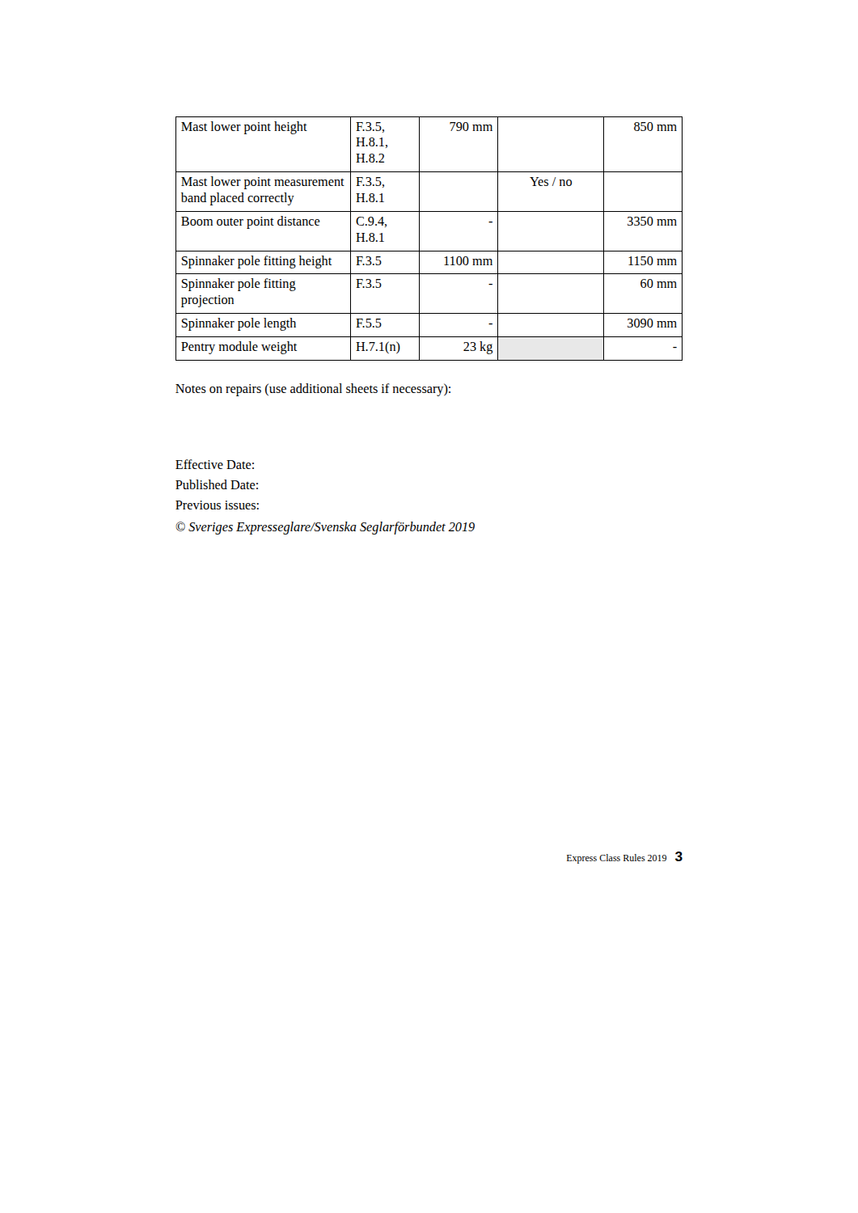| Mast lower point height | F.3.5, H.8.1, H.8.2 | 790 mm | | 850 mm |
| Mast lower point measurement band placed correctly | F.3.5, H.8.1 | | Yes / no | |
| Boom outer point distance | C.9.4, H.8.1 | - | | 3350 mm |
| Spinnaker pole fitting height | F.3.5 | 1100 mm | | 1150 mm |
| Spinnaker pole fitting projection | F.3.5 | - | | 60 mm |
| Spinnaker pole length | F.5.5 | - | | 3090 mm |
| Pentry module weight | H.7.1(n) | 23 kg | | - |
Notes on repairs (use additional sheets if necessary):
Effective Date:
Published Date:
Previous issues:
© Sveriges Expresseglare/Svenska Seglarförbundet 2019
Express Class Rules 2019 3